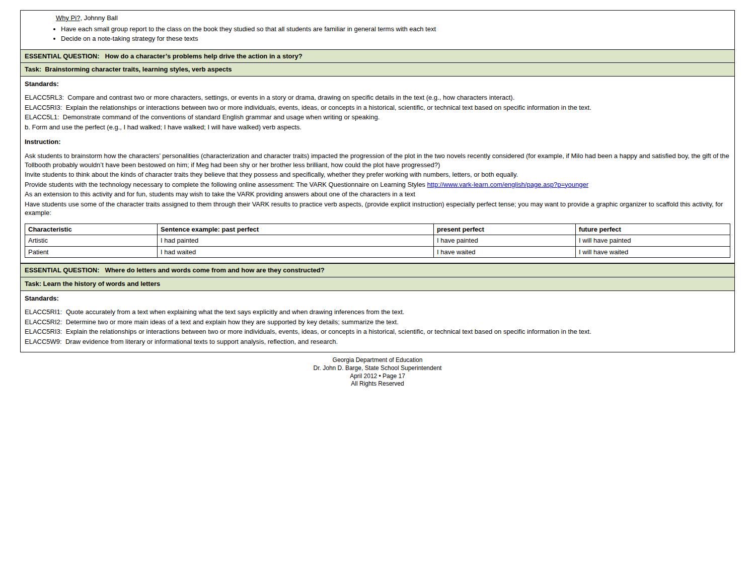Why Pi?, Johnny Ball
Have each small group report to the class on the book they studied so that all students are familiar in general terms with each text
Decide on a note-taking strategy for these texts
ESSENTIAL QUESTION: How do a character’s problems help drive the action in a story?
Task: Brainstorming character traits, learning styles, verb aspects
Standards:
ELACC5RL3: Compare and contrast two or more characters, settings, or events in a story or drama, drawing on specific details in the text (e.g., how characters interact).
ELACC5RI3: Explain the relationships or interactions between two or more individuals, events, ideas, or concepts in a historical, scientific, or technical text based on specific information in the text.
ELACC5L1: Demonstrate command of the conventions of standard English grammar and usage when writing or speaking.
b. Form and use the perfect (e.g., I had walked; I have walked; I will have walked) verb aspects.
Instruction:
Ask students to brainstorm how the characters’ personalities (characterization and character traits) impacted the progression of the plot in the two novels recently considered (for example, if Milo had been a happy and satisfied boy, the gift of the Tollbooth probably wouldn’t have been bestowed on him; if Meg had been shy or her brother less brilliant, how could the plot have progressed?)
Invite students to think about the kinds of character traits they believe that they possess and specifically, whether they prefer working with numbers, letters, or both equally.
Provide students with the technology necessary to complete the following online assessment: The VARK Questionnaire on Learning Styles http://www.vark-learn.com/english/page.asp?p=younger
As an extension to this activity and for fun, students may wish to take the VARK providing answers about one of the characters in a text
Have students use some of the character traits assigned to them through their VARK results to practice verb aspects, (provide explicit instruction) especially perfect tense; you may want to provide a graphic organizer to scaffold this activity, for example:
| Characteristic | Sentence example: past perfect | present perfect | future perfect |
| --- | --- | --- | --- |
| Artistic | I had painted | I have painted | I will have painted |
| Patient | I had waited | I have waited | I will have waited |
ESSENTIAL QUESTION: Where do letters and words come from and how are they constructed?
Task: Learn the history of words and letters
Standards:
ELACC5RI1: Quote accurately from a text when explaining what the text says explicitly and when drawing inferences from the text.
ELACC5RI2: Determine two or more main ideas of a text and explain how they are supported by key details; summarize the text.
ELACC5RI3: Explain the relationships or interactions between two or more individuals, events, ideas, or concepts in a historical, scientific, or technical text based on specific information in the text.
ELACC5W9: Draw evidence from literary or informational texts to support analysis, reflection, and research.
Georgia Department of Education
Dr. John D. Barge, State School Superintendent
April 2012 • Page 17
All Rights Reserved